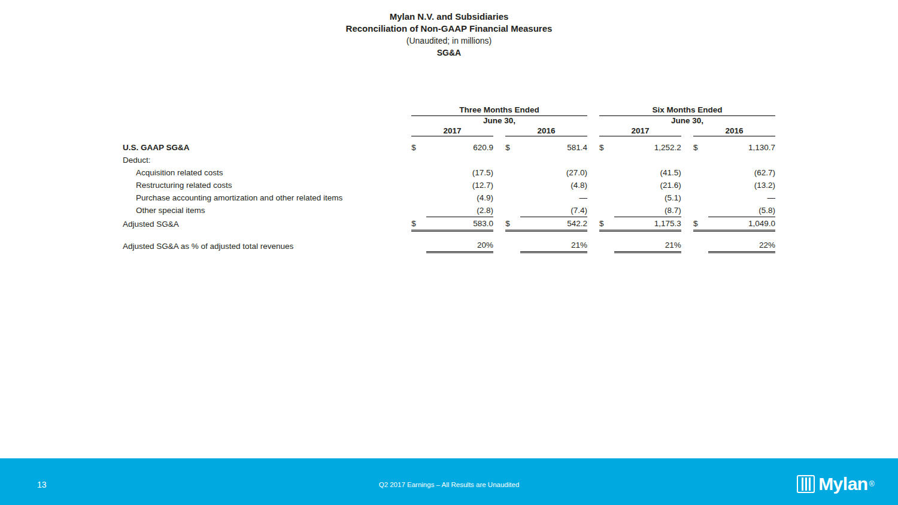Mylan N.V. and Subsidiaries
Reconciliation of Non-GAAP Financial Measures
(Unaudited; in millions)
SG&A
| | Three Months Ended | | Six Months Ended |
| | June 30, | | June 30, |
| | 2017 | | 2016 | | 2017 | | 2016 |
| U.S. GAAP SG&A | $ | 620.9 | | $ | 581.4 | | $ | 1,252.2 | | $ | 1,130.7 |
| Deduct: | |
| Acquisition related costs | | (17.5) | | | (27.0) | | | (41.5) | | | (62.7) |
| Restructuring related costs | | (12.7) | | | (4.8) | | | (21.6) | | | (13.2) |
| Purchase accounting amortization and other related items | | (4.9) | | | — | | | (5.1) | | | — |
| Other special items | | (2.8) | | | (7.4) | | | (8.7) | | | (5.8) |
| Adjusted SG&A | $ | 583.0 | | $ | 542.2 | | $ | 1,175.3 | | $ | 1,049.0 |
| Adjusted SG&A as % of adjusted total revenues | | 20% | | | 21% | | | 21% | | | 22% |
13
Q2 2017 Earnings – All Results are Unaudited
Mylan®